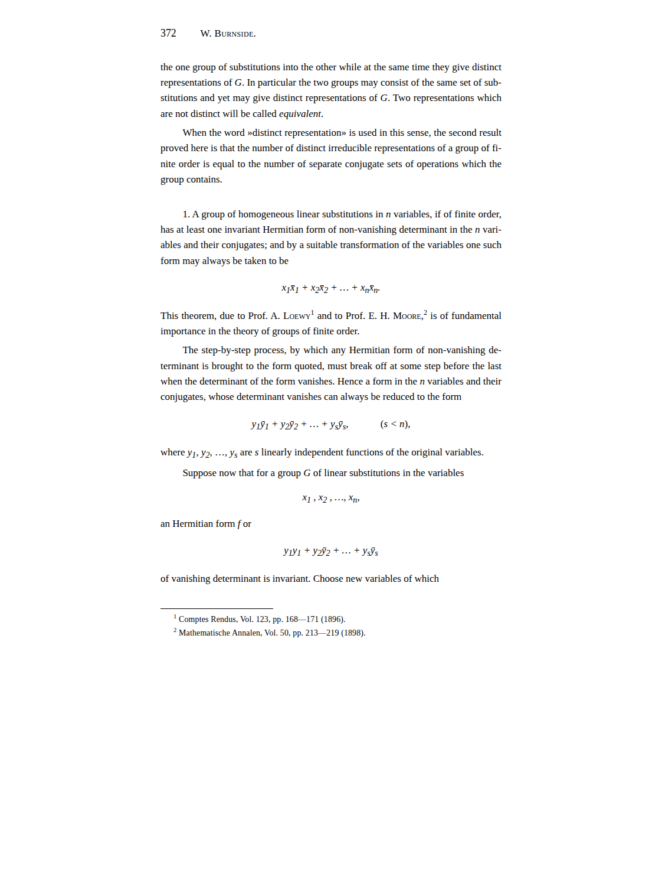372 W. Burnside.
the one group of substitutions into the other while at the same time they give distinct representations of G. In particular the two groups may consist of the same set of substitutions and yet may give distinct representations of G. Two representations which are not distinct will be called equivalent.
When the word »distinct representation» is used in this sense, the second result proved here is that the number of distinct irreducible representations of a group of finite order is equal to the number of separate conjugate sets of operations which the group contains.
1. A group of homogeneous linear substitutions in n variables, if of finite order, has at least one invariant Hermitian form of non-vanishing determinant in the n variables and their conjugates; and by a suitable transformation of the variables one such form may always be taken to be
x1x̄1 + x2x̄2 + … + xnx̄n.
This theorem, due to Prof. A. Loewy1 and to Prof. E. H. Moore,2 is of fundamental importance in the theory of groups of finite order.
The step-by-step process, by which any Hermitian form of non-vanishing determinant is brought to the form quoted, must break off at some step before the last when the determinant of the form vanishes. Hence a form in the n variables and their conjugates, whose determinant vanishes can always be reduced to the form
y1ȳ1 + y2ȳ2 + … + ysȳs,(s < n),
where y1, y2, …, ys are s linearly independent functions of the original variables.
Suppose now that for a group G of linear substitutions in the variables
x1 , x2 , …, xn,
an Hermitian form f or
y1y1 + y2ȳ2 + … + ysȳs
of vanishing determinant is invariant. Choose new variables of which
1 Comptes Rendus, Vol. 123, pp. 168—171 (1896).
2 Mathematische Annalen, Vol. 50, pp. 213—219 (1898).